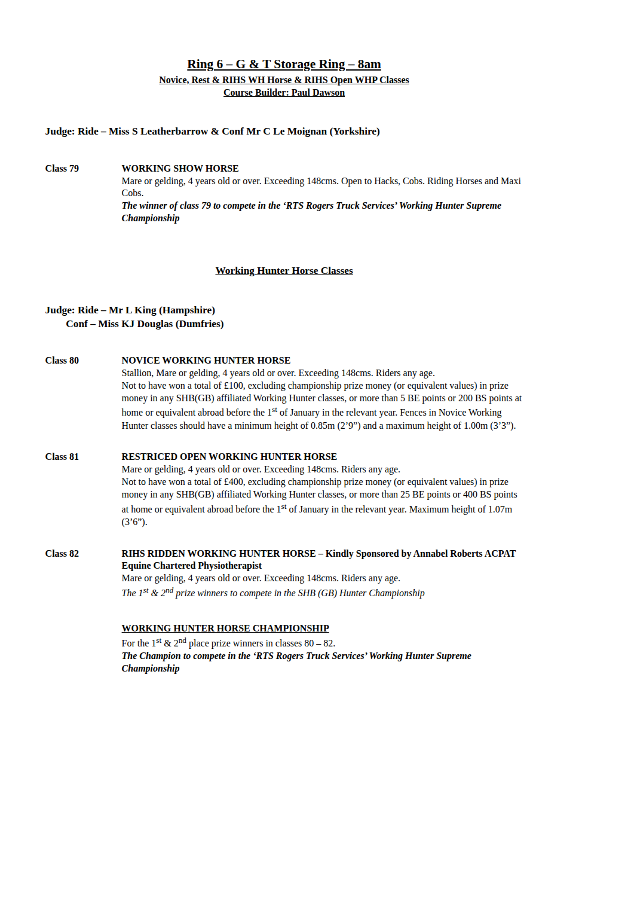Ring 6 – G & T Storage Ring – 8am
Novice, Rest & RIHS WH Horse & RIHS Open WHP Classes
Course Builder: Paul Dawson
Judge: Ride – Miss S Leatherbarrow & Conf Mr C Le Moignan (Yorkshire)
| Class 79 | WORKING SHOW HORSE Mare or gelding, 4 years old or over. Exceeding 148cms. Open to Hacks, Cobs. Riding Horses and Maxi Cobs. The winner of class 79 to compete in the ‘RTS Rogers Truck Services’ Working Hunter Supreme Championship |
Working Hunter Horse Classes
Judge: Ride – Mr L King (Hampshire)
Conf – Miss KJ Douglas (Dumfries)
| Class 80 | NOVICE WORKING HUNTER HORSE Stallion, Mare or gelding, 4 years old or over. Exceeding 148cms. Riders any age. Not to have won a total of £100, excluding championship prize money (or equivalent values) in prize money in any SHB(GB) affiliated Working Hunter classes, or more than 5 BE points or 200 BS points at home or equivalent abroad before the 1 st of January in the relevant year. Fences in Novice Working Hunter classes should have a minimum height of 0.85m (2’9”) and a maximum height of 1.00m (3’3”). |
| Class 81 | RESTRICED OPEN WORKING HUNTER HORSE Mare or gelding, 4 years old or over. Exceeding 148cms. Riders any age. Not to have won a total of £400, excluding championship prize money (or equivalent values) in prize money in any SHB(GB) affiliated Working Hunter classes, or more than 25 BE points or 400 BS points at home or equivalent abroad before the 1 st of January in the relevant year. Maximum height of 1.07m (3’6”). |
| Class 82 | RIHS RIDDEN WORKING HUNTER HORSE – Kindly Sponsored by Annabel Roberts ACPAT Equine Chartered Physiotherapist Mare or gelding, 4 years old or over. Exceeding 148cms. Riders any age. The 1 st & 2 nd prize winners to compete in the SHB (GB) Hunter Championship WORKING HUNTER HORSE CHAMPIONSHIP For the 1 st & 2 nd place prize winners in classes 80 – 82. The Champion to compete in the ‘RTS Rogers Truck Services’ Working Hunter Supreme Championship |